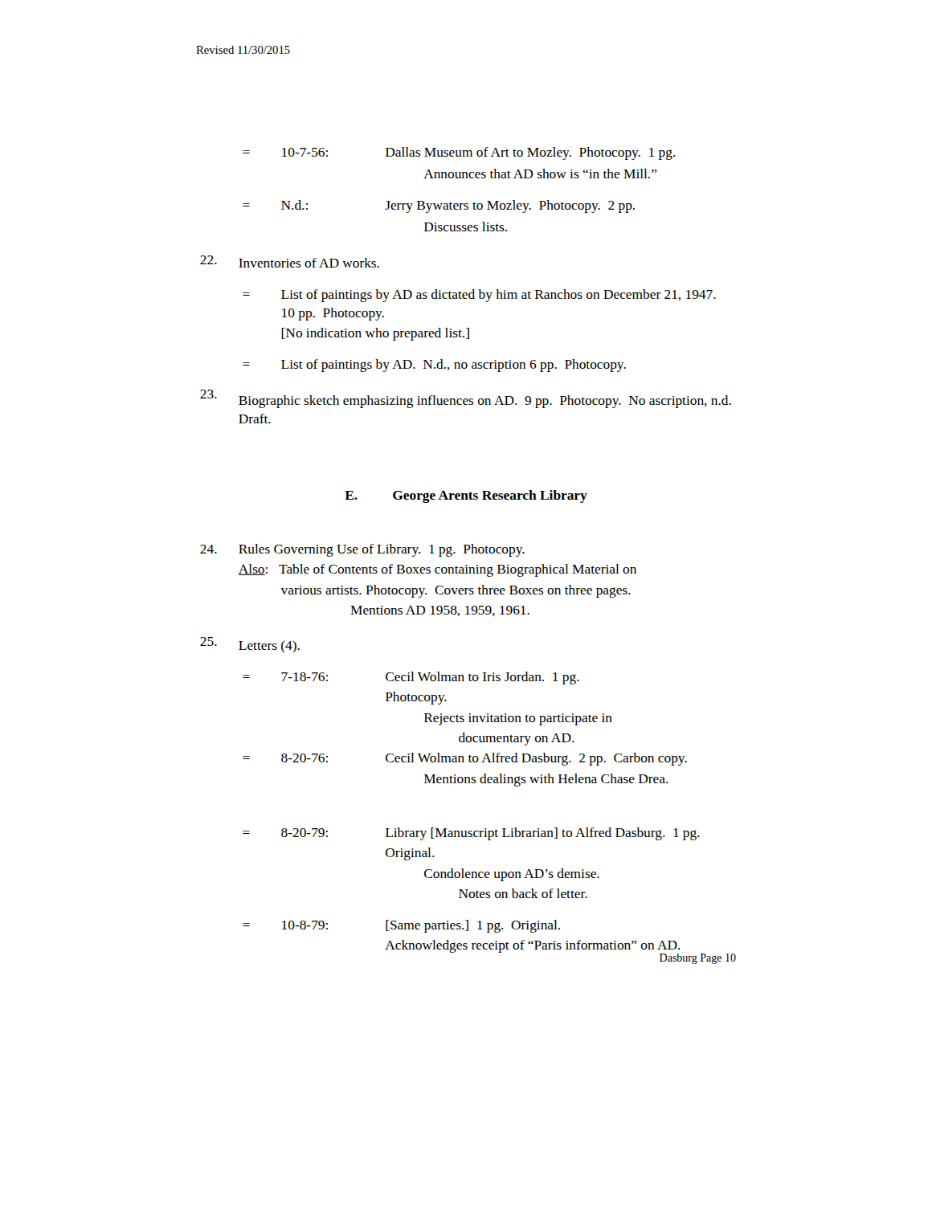Revised 11/30/2015
=
10-7-56:
Dallas Museum of Art to Mozley. Photocopy. 1 pg.
Announces that AD show is “in the Mill.”
=
N.d.:
Jerry Bywaters to Mozley. Photocopy. 2 pp.
Discusses lists.
22.
Inventories of AD works.
=
List of paintings by AD as dictated by him at Ranchos on December 21, 1947. 10 pp. Photocopy.
[No indication who prepared list.]
=
List of paintings by AD. N.d., no ascription 6 pp. Photocopy.
23.
Biographic sketch emphasizing influences on AD. 9 pp. Photocopy. No ascription, n.d. Draft.
E.
George Arents Research Library
24.
Rules Governing Use of Library. 1 pg. Photocopy.
Also: Table of Contents of Boxes containing Biographical Material on
various artists. Photocopy. Covers three Boxes on three pages.
Mentions AD 1958, 1959, 1961.
25.
Letters (4).
=
7-18-76:
Cecil Wolman to Iris Jordan. 1 pg.
Photocopy.
Rejects invitation to participate in
documentary on AD.
=
8-20-76:
Cecil Wolman to Alfred Dasburg. 2 pp. Carbon copy.
Mentions dealings with Helena Chase Drea.
=
8-20-79:
Library [Manuscript Librarian] to Alfred Dasburg. 1 pg.
Original.
Condolence upon AD’s demise.
Notes on back of letter.
=
10-8-79:
[Same parties.] 1 pg. Original.
Acknowledges receipt of “Paris information” on AD.
Dasburg Page 10